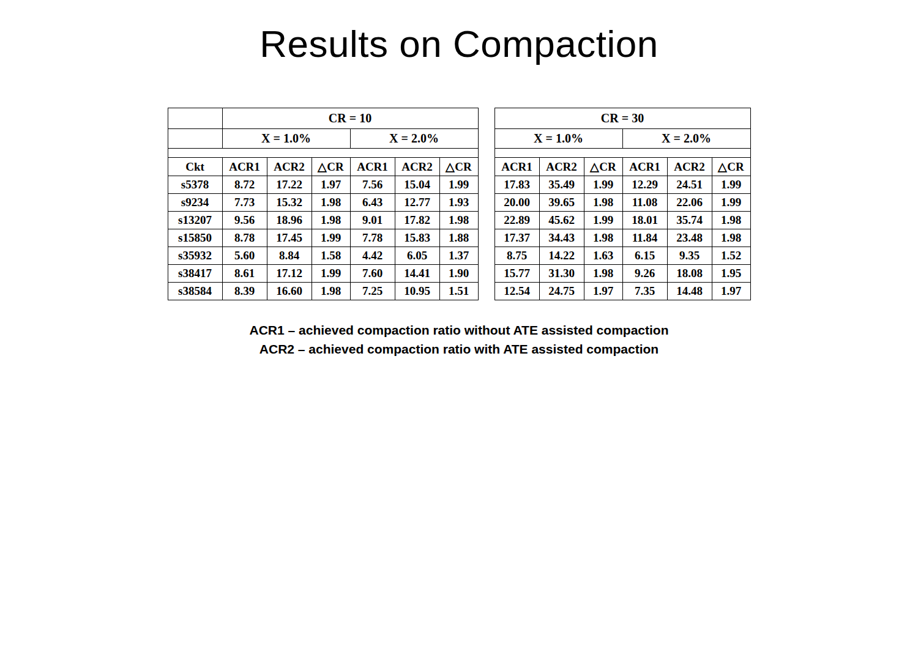Results on Compaction
| | CR = 10 |
| --- | --- |
| | X = 1.0% | X = 2.0% |
| Ckt | ACR1 | ACR2 | △CR | ACR1 | ACR2 | △CR |
| s5378 | 8.72 | 17.22 | 1.97 | 7.56 | 15.04 | 1.99 |
| s9234 | 7.73 | 15.32 | 1.98 | 6.43 | 12.77 | 1.93 |
| s13207 | 9.56 | 18.96 | 1.98 | 9.01 | 17.82 | 1.98 |
| s15850 | 8.78 | 17.45 | 1.99 | 7.78 | 15.83 | 1.88 |
| s35932 | 5.60 | 8.84 | 1.58 | 4.42 | 6.05 | 1.37 |
| s38417 | 8.61 | 17.12 | 1.99 | 7.60 | 14.41 | 1.90 |
| s38584 | 8.39 | 16.60 | 1.98 | 7.25 | 10.95 | 1.51 |
| CR = 30 |
| --- |
| X = 1.0% | X = 2.0% |
| ACR1 | ACR2 | △CR | ACR1 | ACR2 | △CR |
| 17.83 | 35.49 | 1.99 | 12.29 | 24.51 | 1.99 |
| 20.00 | 39.65 | 1.98 | 11.08 | 22.06 | 1.99 |
| 22.89 | 45.62 | 1.99 | 18.01 | 35.74 | 1.98 |
| 17.37 | 34.43 | 1.98 | 11.84 | 23.48 | 1.98 |
| 8.75 | 14.22 | 1.63 | 6.15 | 9.35 | 1.52 |
| 15.77 | 31.30 | 1.98 | 9.26 | 18.08 | 1.95 |
| 12.54 | 24.75 | 1.97 | 7.35 | 14.48 | 1.97 |
ACR1 – achieved compaction ratio without ATE assisted compaction ACR2 – achieved compaction ratio with ATE assisted compaction